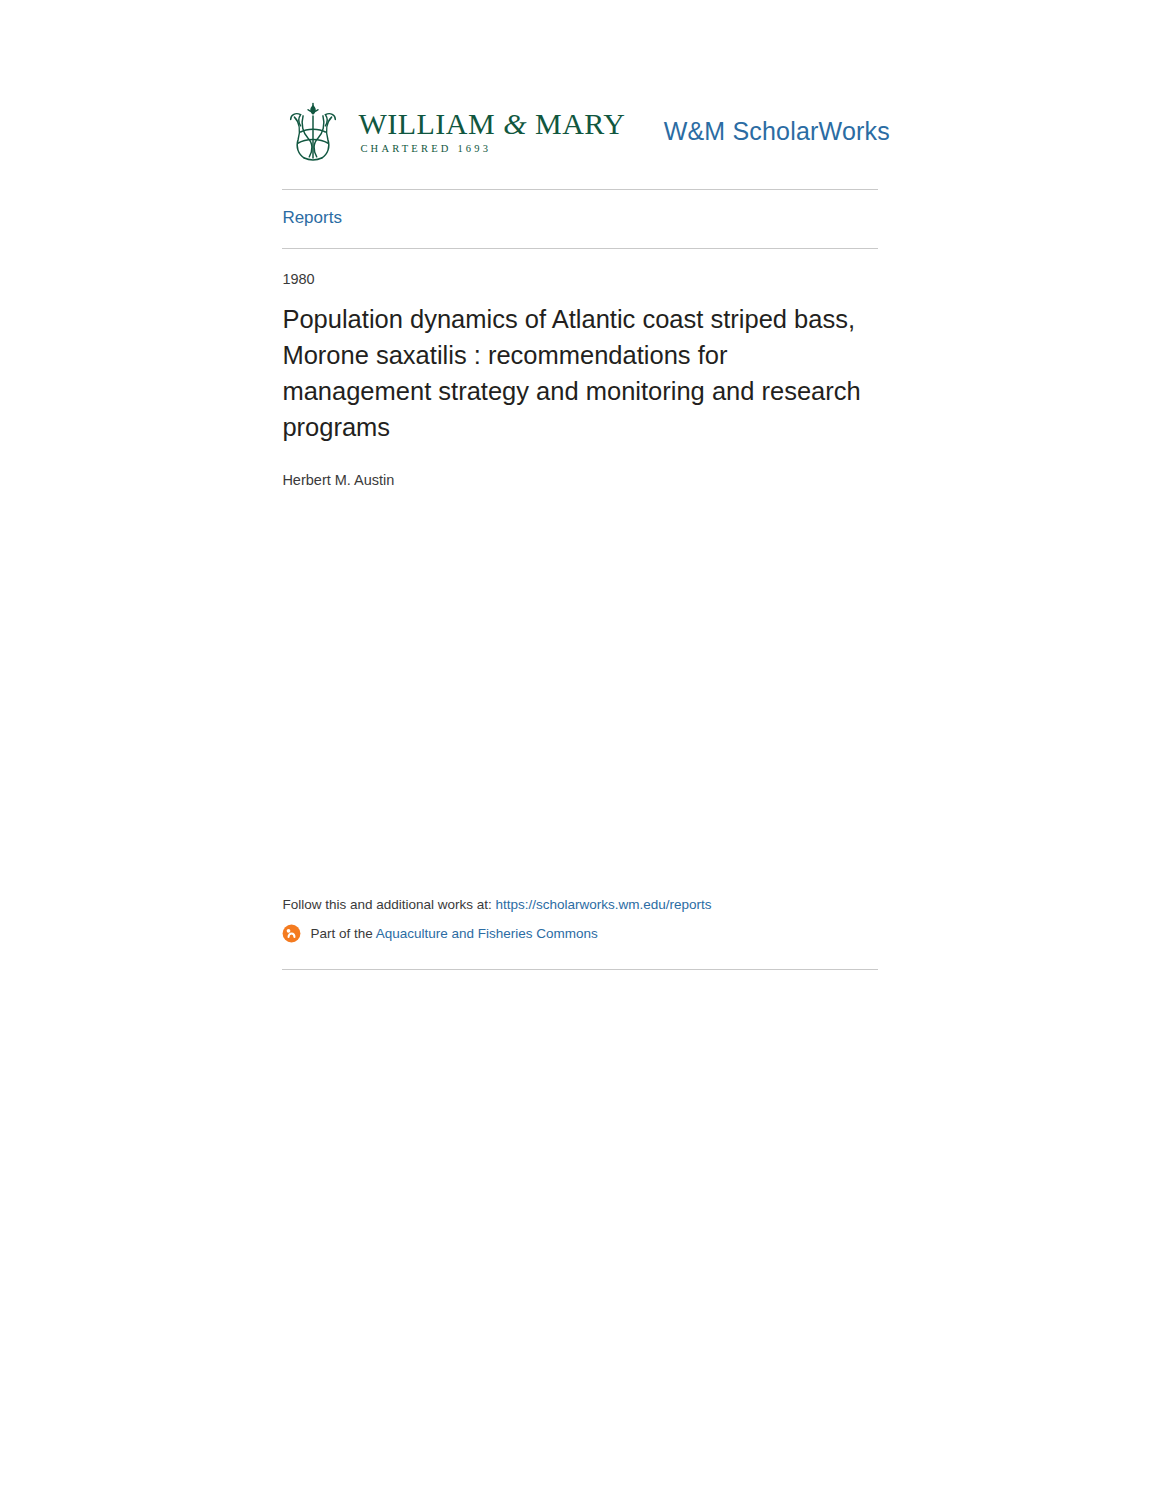WILLIAM & MARY
CHARTERED 1693
W&M ScholarWorks
Reports
1980
Population dynamics of Atlantic coast striped bass, Morone saxatilis : recommendations for management strategy and monitoring and research programs
Herbert M. Austin
Follow this and additional works at: https://scholarworks.wm.edu/reports
Part of the Aquaculture and Fisheries Commons